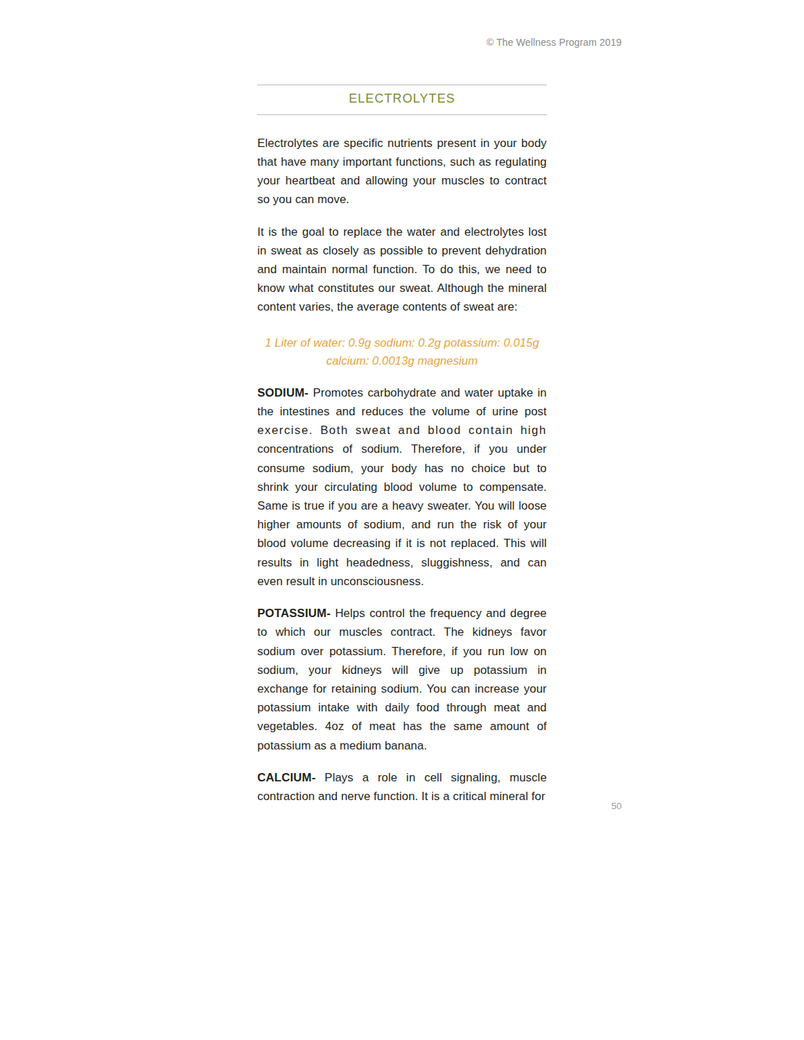© The Wellness Program 2019
ELECTROLYTES
Electrolytes are specific nutrients present in your body that have many important functions, such as regulating your heartbeat and allowing your muscles to contract so you can move.
It is the goal to replace the water and electrolytes lost in sweat as closely as possible to prevent dehydration and maintain normal function. To do this, we need to know what constitutes our sweat. Although the mineral content varies, the average contents of sweat are:
1 Liter of water: 0.9g sodium: 0.2g potassium: 0.015g calcium: 0.0013g magnesium
SODIUM- Promotes carbohydrate and water uptake in the intestines and reduces the volume of urine post exercise. Both sweat and blood contain high concentrations of sodium. Therefore, if you under consume sodium, your body has no choice but to shrink your circulating blood volume to compensate. Same is true if you are a heavy sweater. You will loose higher amounts of sodium, and run the risk of your blood volume decreasing if it is not replaced. This will results in light headedness, sluggishness, and can even result in unconsciousness.
POTASSIUM- Helps control the frequency and degree to which our muscles contract. The kidneys favor sodium over potassium. Therefore, if you run low on sodium, your kidneys will give up potassium in exchange for retaining sodium. You can increase your potassium intake with daily food through meat and vegetables. 4oz of meat has the same amount of potassium as a medium banana.
CALCIUM- Plays a role in cell signaling, muscle contraction and nerve function. It is a critical mineral for
50